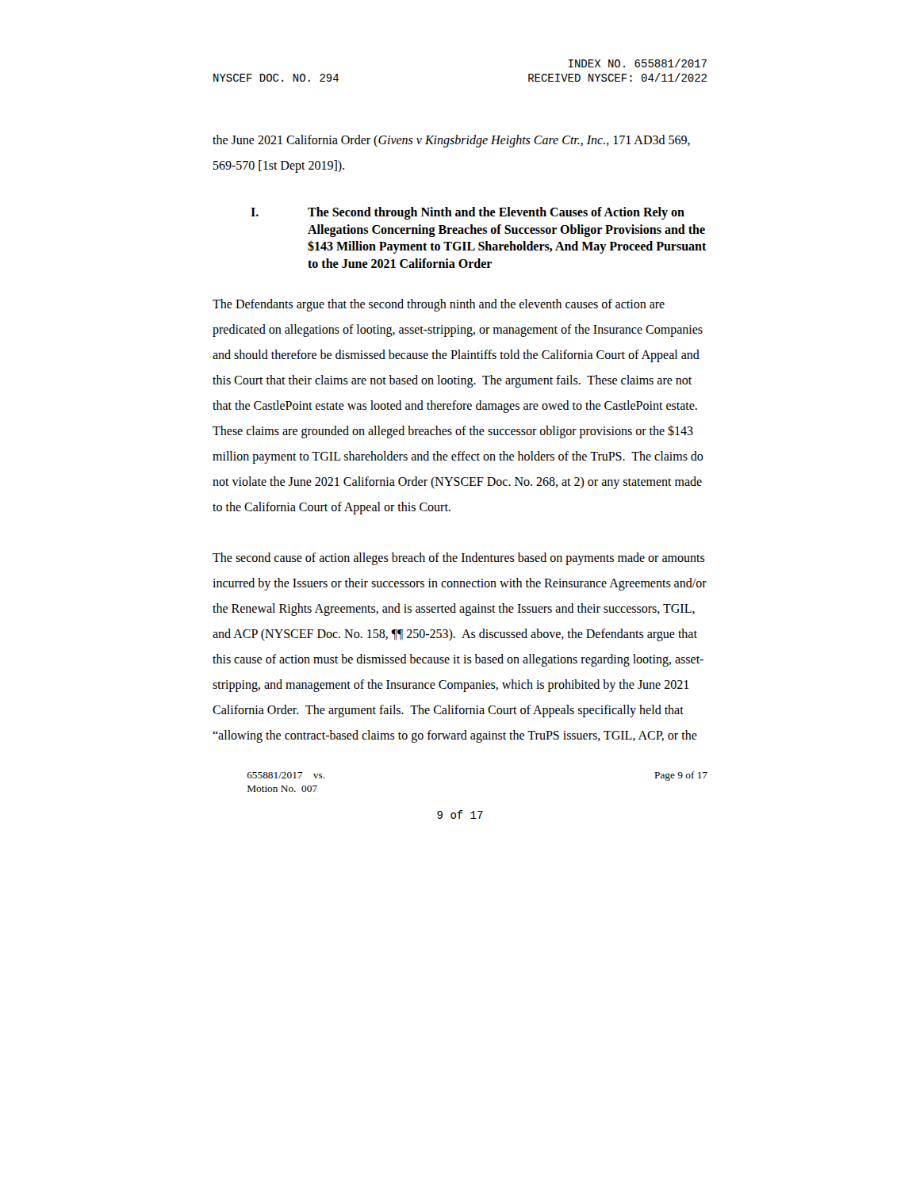INDEX NO. 655881/2017
NYSCEF DOC. NO. 294 RECEIVED NYSCEF: 04/11/2022
the June 2021 California Order (Givens v Kingsbridge Heights Care Ctr., Inc., 171 AD3d 569, 569-570 [1st Dept 2019]).
I.
The Second through Ninth and the Eleventh Causes of Action Rely on Allegations Concerning Breaches of Successor Obligor Provisions and the $143 Million Payment to TGIL Shareholders, And May Proceed Pursuant to the June 2021 California Order
The Defendants argue that the second through ninth and the eleventh causes of action are predicated on allegations of looting, asset-stripping, or management of the Insurance Companies and should therefore be dismissed because the Plaintiffs told the California Court of Appeal and this Court that their claims are not based on looting. The argument fails. These claims are not that the CastlePoint estate was looted and therefore damages are owed to the CastlePoint estate. These claims are grounded on alleged breaches of the successor obligor provisions or the $143 million payment to TGIL shareholders and the effect on the holders of the TruPS. The claims do not violate the June 2021 California Order (NYSCEF Doc. No. 268, at 2) or any statement made to the California Court of Appeal or this Court.
The second cause of action alleges breach of the Indentures based on payments made or amounts incurred by the Issuers or their successors in connection with the Reinsurance Agreements and/or the Renewal Rights Agreements, and is asserted against the Issuers and their successors, TGIL, and ACP (NYSCEF Doc. No. 158, ¶¶ 250-253). As discussed above, the Defendants argue that this cause of action must be dismissed because it is based on allegations regarding looting, asset-stripping, and management of the Insurance Companies, which is prohibited by the June 2021 California Order. The argument fails. The California Court of Appeals specifically held that “allowing the contract-based claims to go forward against the TruPS issuers, TGIL, ACP, or the
655881/2017 vs.
Motion No. 007
Page 9 of 17
9 of 17